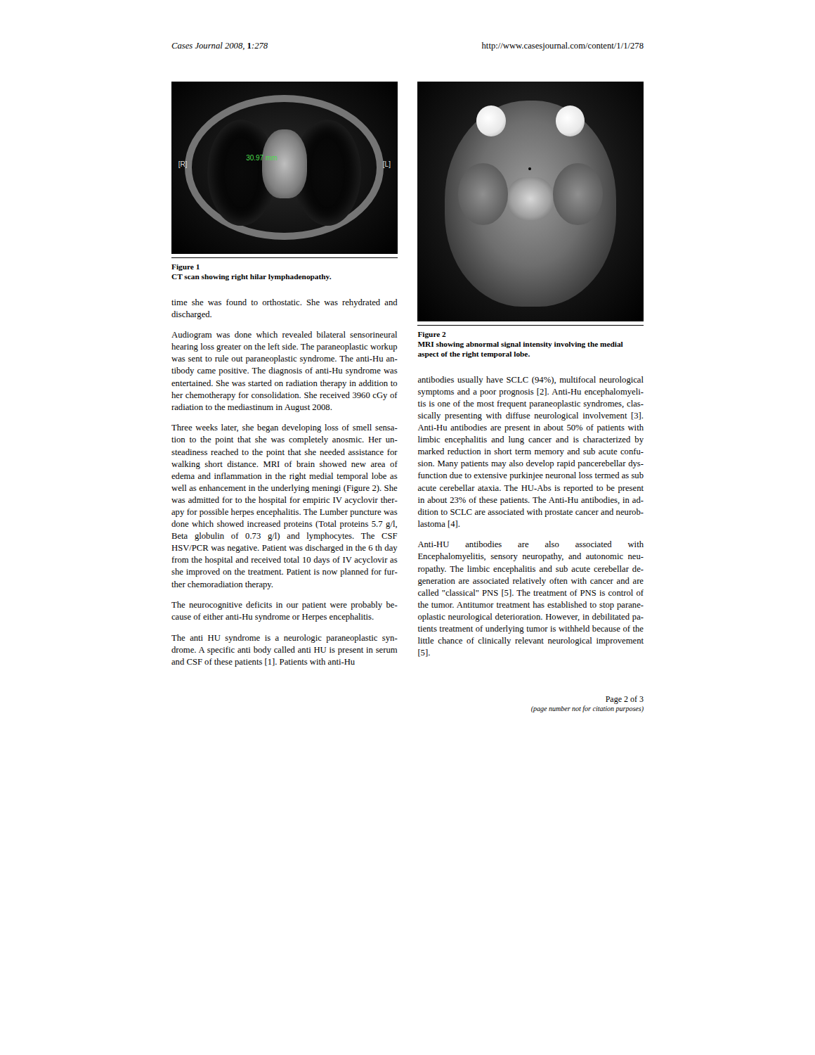Cases Journal 2008, 1:278
http://www.casesjournal.com/content/1/1/278
[R]
[L]
30.97 mm
Figure 1 CT scan showing right hilar lymphadenopathy.
time she was found to orthostatic. She was rehydrated and discharged.
Audiogram was done which revealed bilateral sensorineural hearing loss greater on the left side. The paraneoplastic workup was sent to rule out paraneoplastic syndrome. The anti-Hu antibody came positive. The diagnosis of anti-Hu syndrome was entertained. She was started on radiation therapy in addition to her chemotherapy for consolidation. She received 3960 cGy of radiation to the mediastinum in August 2008.
Three weeks later, she began developing loss of smell sensation to the point that she was completely anosmic. Her unsteadiness reached to the point that she needed assistance for walking short distance. MRI of brain showed new area of edema and inflammation in the right medial temporal lobe as well as enhancement in the underlying meningi (Figure 2). She was admitted for to the hospital for empiric IV acyclovir therapy for possible herpes encephalitis. The Lumber puncture was done which showed increased proteins (Total proteins 5.7 g/l, Beta globulin of 0.73 g/l) and lymphocytes. The CSF HSV/PCR was negative. Patient was discharged in the 6 th day from the hospital and received total 10 days of IV acyclovir as she improved on the treatment. Patient is now planned for further chemoradiation therapy.
The neurocognitive deficits in our patient were probably because of either anti-Hu syndrome or Herpes encephalitis.
The anti HU syndrome is a neurologic paraneoplastic syndrome. A specific anti body called anti HU is present in serum and CSF of these patients [1]. Patients with anti-Hu
Figure 2 MRI showing abnormal signal intensity involving the medial aspect of the right temporal lobe.
antibodies usually have SCLC (94%), multifocal neurological symptoms and a poor prognosis [2]. Anti-Hu encephalomyelitis is one of the most frequent paraneoplastic syndromes, classically presenting with diffuse neurological involvement [3]. Anti-Hu antibodies are present in about 50% of patients with limbic encephalitis and lung cancer and is characterized by marked reduction in short term memory and sub acute confusion. Many patients may also develop rapid pancerebellar dysfunction due to extensive purkinjee neuronal loss termed as sub acute cerebellar ataxia. The HU-Abs is reported to be present in about 23% of these patients. The Anti-Hu antibodies, in addition to SCLC are associated with prostate cancer and neuroblastoma [4].
Anti-HU antibodies are also associated with Encephalomyelitis, sensory neuropathy, and autonomic neuropathy. The limbic encephalitis and sub acute cerebellar degeneration are associated relatively often with cancer and are called "classical" PNS [5]. The treatment of PNS is control of the tumor. Antitumor treatment has established to stop paraneoplastic neurological deterioration. However, in debilitated patients treatment of underlying tumor is withheld because of the little chance of clinically relevant neurological improvement [5].
Page 2 of 3
(page number not for citation purposes)